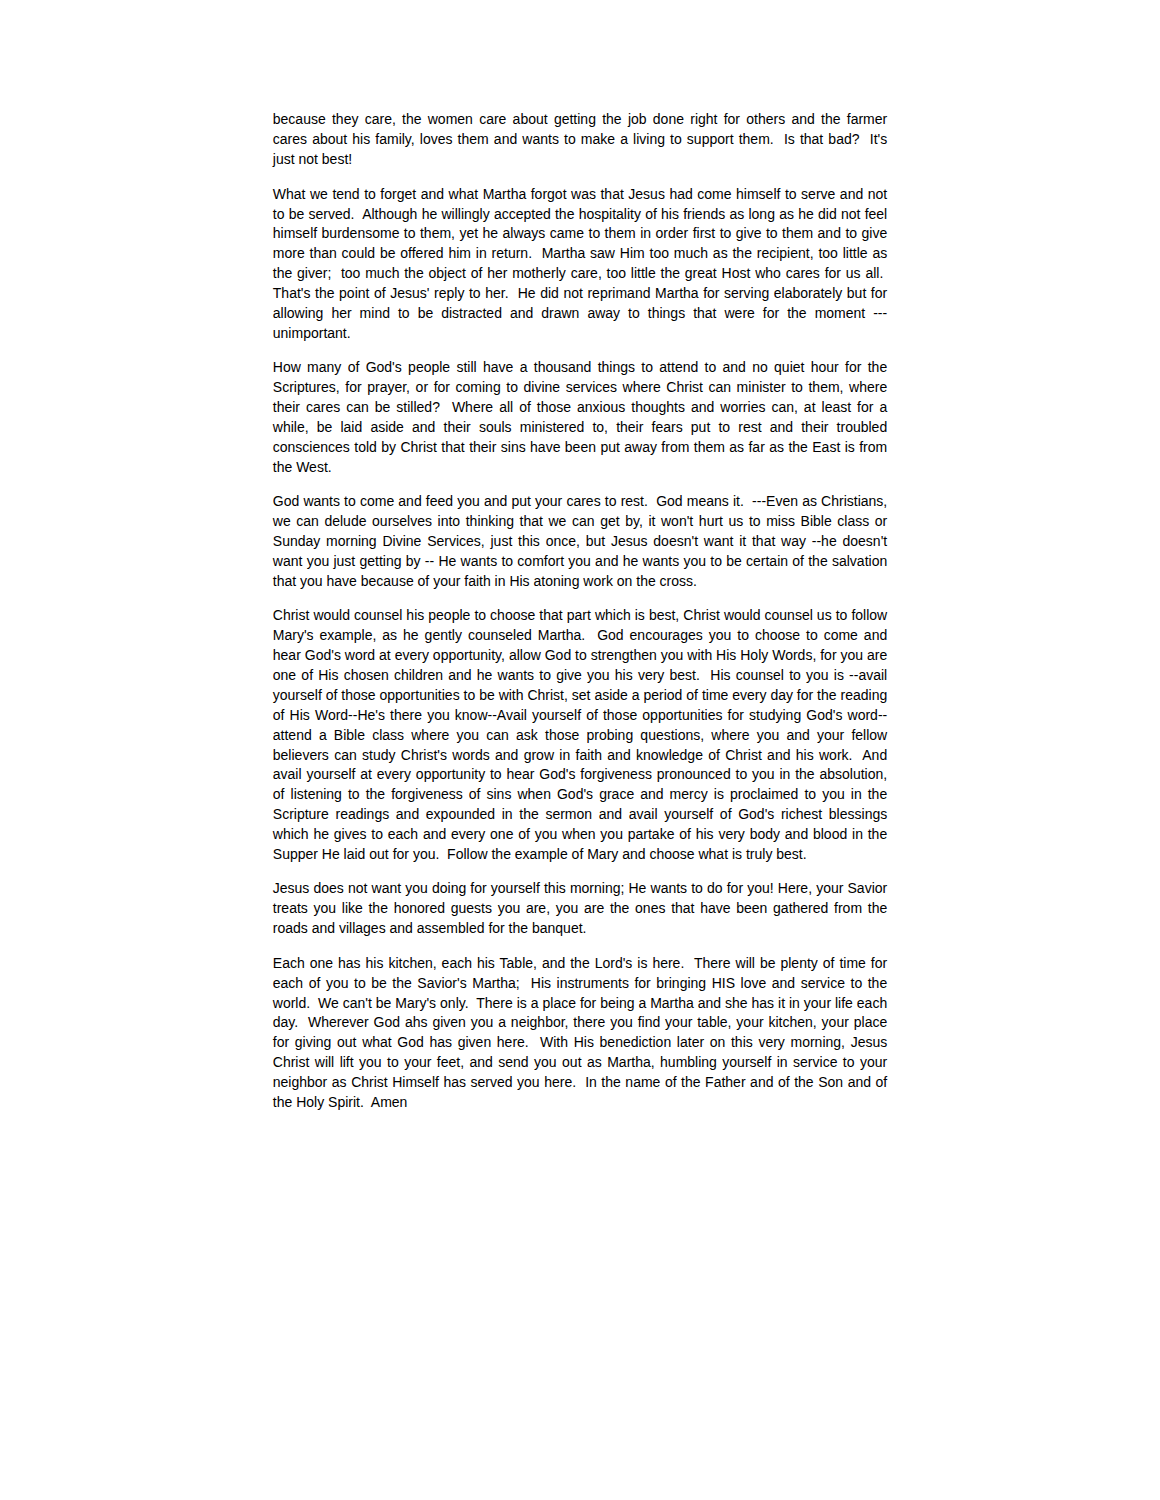because they care, the women care about getting the job done right for others and the farmer cares about his family, loves them and wants to make a living to support them. Is that bad? It's just not best!
What we tend to forget and what Martha forgot was that Jesus had come himself to serve and not to be served. Although he willingly accepted the hospitality of his friends as long as he did not feel himself burdensome to them, yet he always came to them in order first to give to them and to give more than could be offered him in return. Martha saw Him too much as the recipient, too little as the giver; too much the object of her motherly care, too little the great Host who cares for us all. That's the point of Jesus' reply to her. He did not reprimand Martha for serving elaborately but for allowing her mind to be distracted and drawn away to things that were for the moment ---unimportant.
How many of God's people still have a thousand things to attend to and no quiet hour for the Scriptures, for prayer, or for coming to divine services where Christ can minister to them, where their cares can be stilled? Where all of those anxious thoughts and worries can, at least for a while, be laid aside and their souls ministered to, their fears put to rest and their troubled consciences told by Christ that their sins have been put away from them as far as the East is from the West.
God wants to come and feed you and put your cares to rest. God means it. ---Even as Christians, we can delude ourselves into thinking that we can get by, it won't hurt us to miss Bible class or Sunday morning Divine Services, just this once, but Jesus doesn't want it that way --he doesn't want you just getting by -- He wants to comfort you and he wants you to be certain of the salvation that you have because of your faith in His atoning work on the cross.
Christ would counsel his people to choose that part which is best, Christ would counsel us to follow Mary's example, as he gently counseled Martha. God encourages you to choose to come and hear God's word at every opportunity, allow God to strengthen you with His Holy Words, for you are one of His chosen children and he wants to give you his very best. His counsel to you is --avail yourself of those opportunities to be with Christ, set aside a period of time every day for the reading of His Word--He's there you know--Avail yourself of those opportunities for studying God's word--attend a Bible class where you can ask those probing questions, where you and your fellow believers can study Christ's words and grow in faith and knowledge of Christ and his work. And avail yourself at every opportunity to hear God's forgiveness pronounced to you in the absolution, of listening to the forgiveness of sins when God's grace and mercy is proclaimed to you in the Scripture readings and expounded in the sermon and avail yourself of God's richest blessings which he gives to each and every one of you when you partake of his very body and blood in the Supper He laid out for you. Follow the example of Mary and choose what is truly best.
Jesus does not want you doing for yourself this morning; He wants to do for you! Here, your Savior treats you like the honored guests you are, you are the ones that have been gathered from the roads and villages and assembled for the banquet.
Each one has his kitchen, each his Table, and the Lord's is here. There will be plenty of time for each of you to be the Savior's Martha; His instruments for bringing HIS love and service to the world. We can't be Mary's only. There is a place for being a Martha and she has it in your life each day. Wherever God ahs given you a neighbor, there you find your table, your kitchen, your place for giving out what God has given here. With His benediction later on this very morning, Jesus Christ will lift you to your feet, and send you out as Martha, humbling yourself in service to your neighbor as Christ Himself has served you here. In the name of the Father and of the Son and of the Holy Spirit. Amen